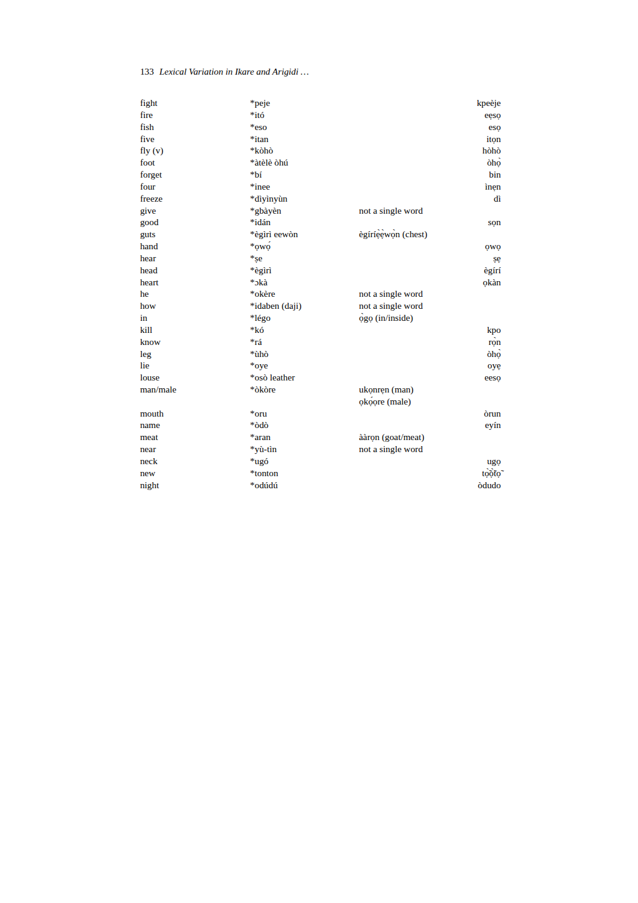133 Lexical Variation in Ikare and Arigidi …
| fight | *peje | kpeèje |
| fire | *itó | eẹsọ |
| fish | *eso | esọ |
| five | *itan | itọn |
| fly (v) | *kòhò | hòhò |
| foot | *àtèlè òhú | òhọ̀ |
| forget | *bí | bin |
| four | *inee | ìnẹn |
| freeze | *dìyìnyùn | dì |
| give | *gbàyèn | not a single word |
| good | *idán | sọn |
| guts | *ègìrì eewòn | ègíríẹ̀ẹ̀wọ̀n (chest) |
| hand | *ọwọ́ | ọwọ |
| hear | *ṣe | ṣẹ |
| head | *ègìrì | ègírí |
| heart | *ɔkà | ọkàn |
| he | *okère | not a single word |
| how | *idaben (daji) | not a single word |
| in | *légo | ọ̀gọ (in/inside) |
| kill | *kó | kpo |
| know | *rá | rọ̀n |
| leg | *ùhò | òhọ̀ |
| lie | *oye | oyẹ |
| louse | *osò leather | eesọ |
| man/male | *òkòre | ukọnrẹn (man) |
| | | ọkọ́ọre (male) |
| mouth | *oru | òrun |
| name | *òdò | eyín |
| meat | *aran | ààrọn (goat/meat) |
| near | *yù-tìn | not a single word |
| neck | *ugó | ugọ |
| new | *tonton | tọ̃̀ọ̃̀tọ̃ |
| night | *odúdú | òdudo |